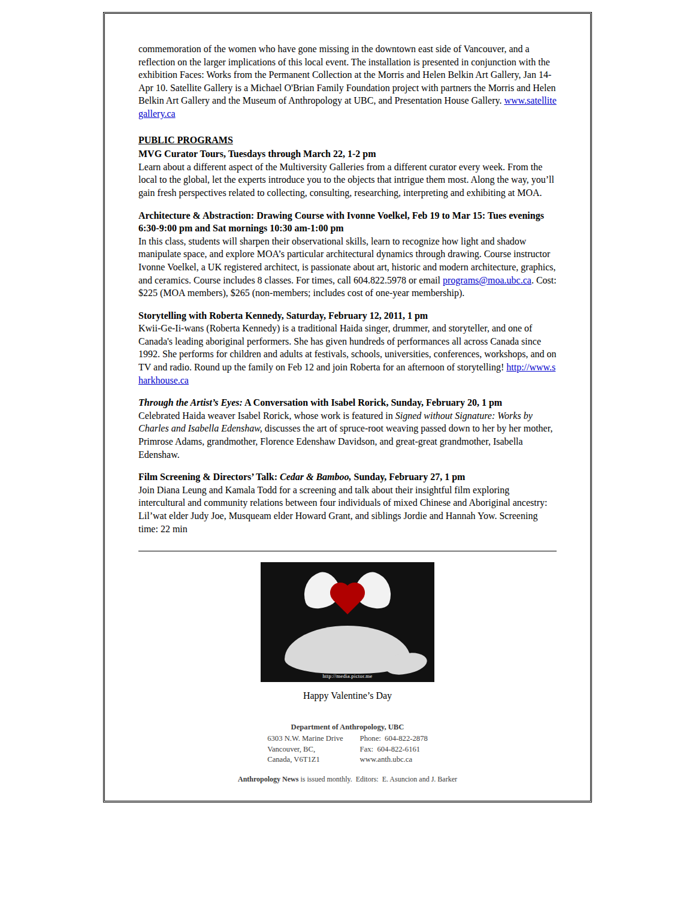commemoration of the women who have gone missing in the downtown east side of Vancouver, and a reflection on the larger implications of this local event. The installation is presented in conjunction with the exhibition Faces: Works from the Permanent Collection at the Morris and Helen Belkin Art Gallery, Jan 14-Apr 10. Satellite Gallery is a Michael O'Brian Family Foundation project with partners the Morris and Helen Belkin Art Gallery and the Museum of Anthropology at UBC, and Presentation House Gallery. www.satellitegallery.ca
PUBLIC PROGRAMS
MVG Curator Tours, Tuesdays through March 22, 1-2 pm
Learn about a different aspect of the Multiversity Galleries from a different curator every week. From the local to the global, let the experts introduce you to the objects that intrigue them most. Along the way, you’ll gain fresh perspectives related to collecting, consulting, researching, interpreting and exhibiting at MOA.
Architecture & Abstraction: Drawing Course with Ivonne Voelkel, Feb 19 to Mar 15: Tues evenings 6:30-9:00 pm and Sat mornings 10:30 am-1:00 pm
In this class, students will sharpen their observational skills, learn to recognize how light and shadow manipulate space, and explore MOA’s particular architectural dynamics through drawing. Course instructor Ivonne Voelkel, a UK registered architect, is passionate about art, historic and modern architecture, graphics, and ceramics. Course includes 8 classes. For times, call 604.822.5978 or email programs@moa.ubc.ca. Cost: $225 (MOA members), $265 (non-members; includes cost of one-year membership).
Storytelling with Roberta Kennedy, Saturday, February 12, 2011, 1 pm
Kwii-Ge-Ii-wans (Roberta Kennedy) is a traditional Haida singer, drummer, and storyteller, and one of Canada's leading aboriginal performers. She has given hundreds of performances all across Canada since 1992. She performs for children and adults at festivals, schools, universities, conferences, workshops, and on TV and radio. Round up the family on Feb 12 and join Roberta for an afternoon of storytelling! http://www.sharkhouse.ca
Through the Artist’s Eyes: A Conversation with Isabel Rorick, Sunday, February 20, 1 pm
Celebrated Haida weaver Isabel Rorick, whose work is featured in Signed without Signature: Works by Charles and Isabella Edenshaw, discusses the art of spruce-root weaving passed down to her by her mother, Primrose Adams, grandmother, Florence Edenshaw Davidson, and great-great grandmother, Isabella Edenshaw.
Film Screening & Directors’ Talk: Cedar & Bamboo, Sunday, February 27, 1 pm
Join Diana Leung and Kamala Todd for a screening and talk about their insightful film exploring intercultural and community relations between four individuals of mixed Chinese and Aboriginal ancestry: Lil’wat elder Judy Joe, Musqueam elder Howard Grant, and siblings Jordie and Hannah Yow. Screening time: 22 min
http://media.pictor.me
Happy Valentine’s Day
Department of Anthropology, UBC
| 6303 N.W. Marine Drive | Phone: 604-822-2878 |
| Vancouver, BC, | Fax: 604-822-6161 |
| Canada, V6T1Z1 | www.anth.ubc.ca |
Anthropology News is issued monthly. Editors: E. Asuncion and J. Barker